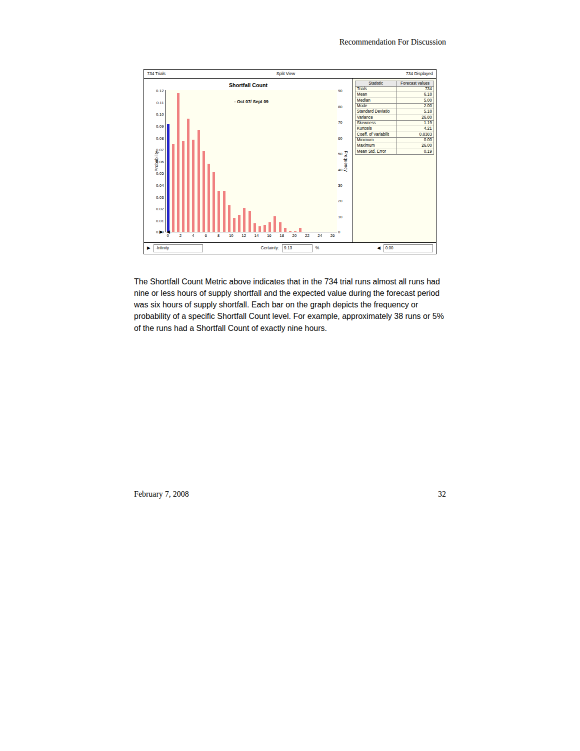Recommendation For Discussion
734 Trials
Split View
734 Displayed
Shortfall Count
- Oct 07/ Sept 09
Probability
Frequency
0.12
0.11
0.10
0.09
0.08
0.07
0.06
0.05
0.04
0.03
0.02
0.01
0.00
90
80
70
60
50
40
30
20
10
0
▶
◀
0
2
4
6
8
10
12
14
16
18
20
22
24
26
| Statistic | Forecast values |
| --- | --- |
| Trials | 734 |
| Mean | 6.18 |
| Median | 5.00 |
| Mode | 2.00 |
| Standard Deviatio | 5.18 |
| Variance | 26.80 |
| Skewness | 1.19 |
| Kurtosis | 4.21 |
| Coeff. of Variabilit | 0.8383 |
| Minimum | 0.00 |
| Maximum | 26.00 |
| Mean Std. Error | 0.19 |
▶ -Infinity Certainty: 9.13 % ◀ 0.00
The Shortfall Count Metric above indicates that in the 734 trial runs almost all runs had nine or less hours of supply shortfall and the expected value during the forecast period was six hours of supply shortfall. Each bar on the graph depicts the frequency or probability of a specific Shortfall Count level. For example, approximately 38 runs or 5% of the runs had a Shortfall Count of exactly nine hours.
February 7, 2008 32